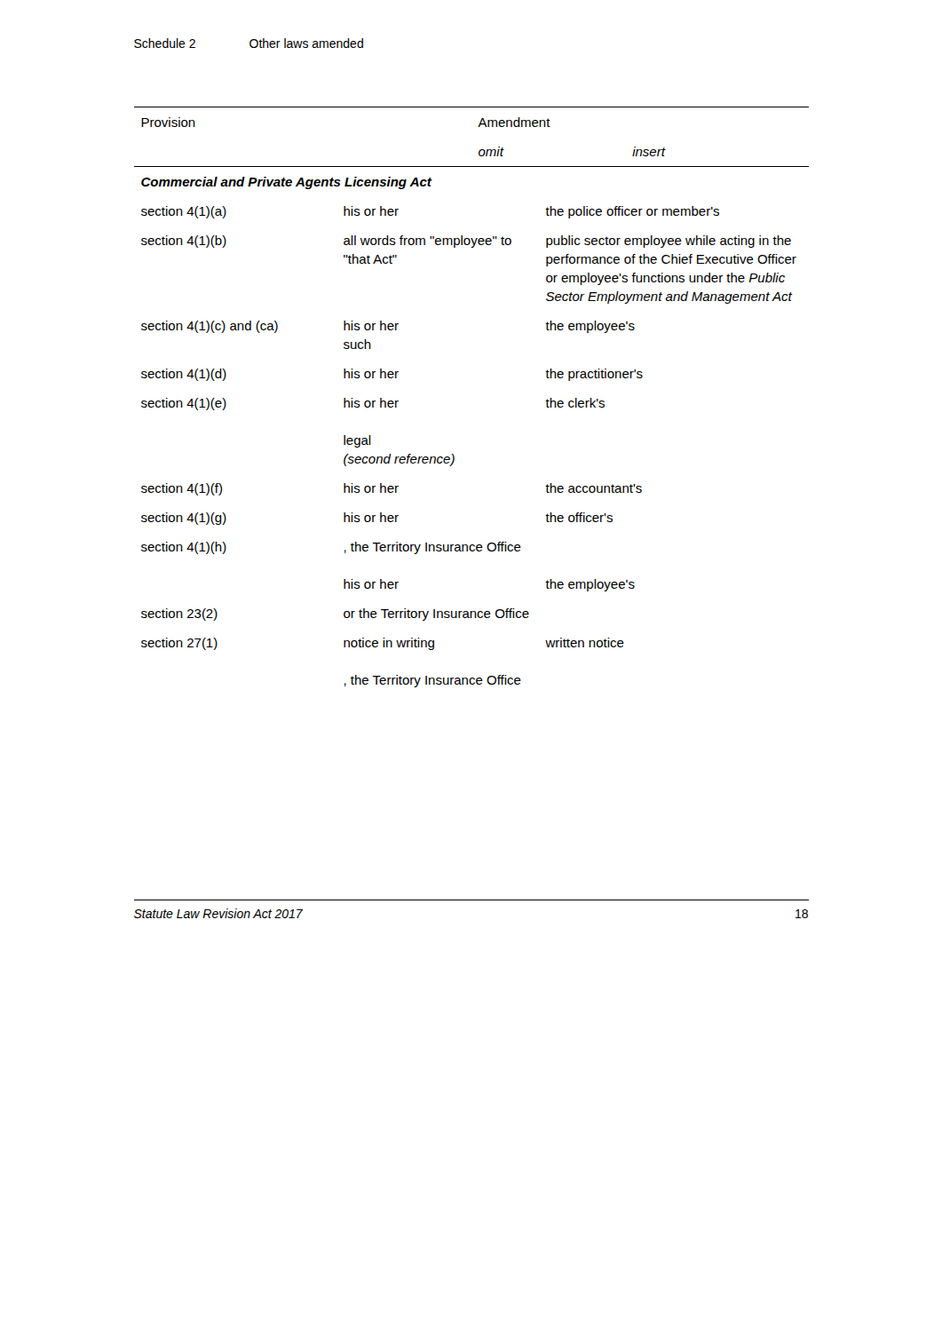Schedule 2 Other laws amended
| Provision | Amendment |
| --- | --- |
| | omit | insert |
| Commercial and Private Agents Licensing Act |
| section 4(1)(a) | his or her | the police officer or member's |
| section 4(1)(b) | all words from "employee" to "that Act" | public sector employee while acting in the performance of the Chief Executive Officer or employee's functions under the Public Sector Employment and Management Act |
| section 4(1)(c) and (ca) | his or her such | the employee's |
| section 4(1)(d) | his or her | the practitioner's |
| section 4(1)(e) | his or her legal (second reference) | the clerk's |
| section 4(1)(f) | his or her | the accountant's |
| section 4(1)(g) | his or her | the officer's |
| section 4(1)(h) | , the Territory Insurance Office his or her | the employee's |
| section 23(2) | or the Territory Insurance Office | |
| section 27(1) | notice in writing , the Territory Insurance Office | written notice |
Statute Law Revision Act 2017 18